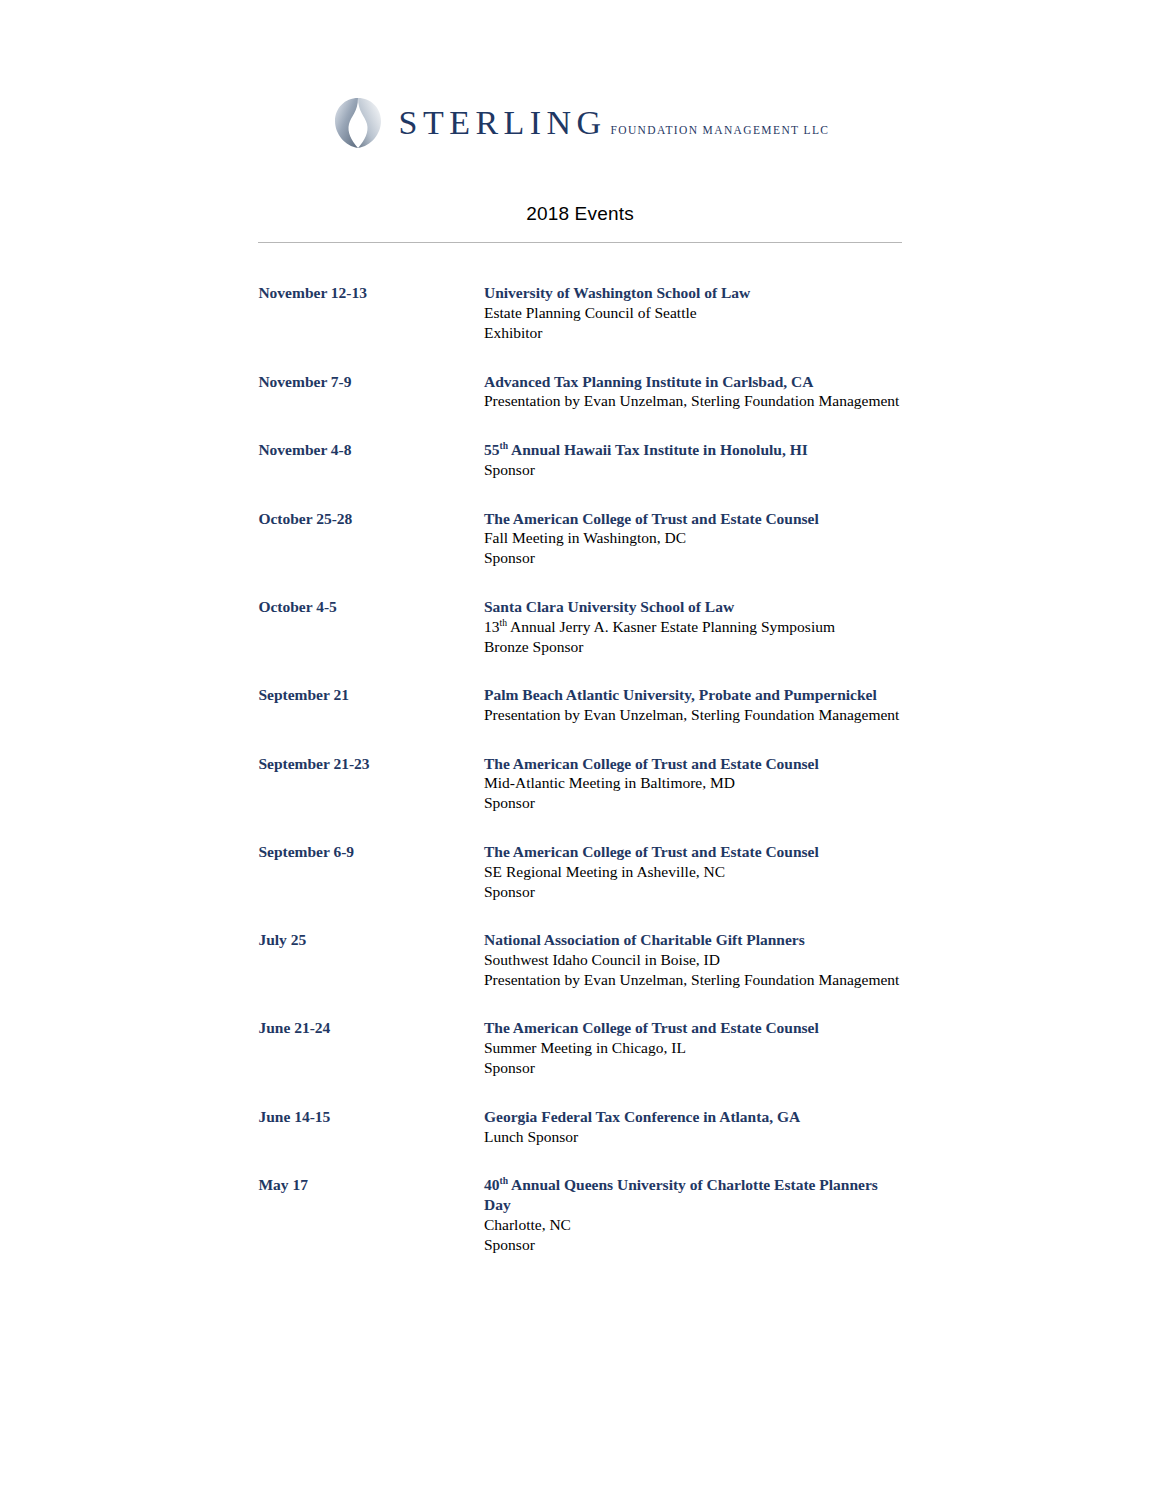STERLING FOUNDATION MANAGEMENT LLC
2018 Events
| November 12-13 | University of Washington School of Law Estate Planning Council of Seattle Exhibitor |
| November 7-9 | Advanced Tax Planning Institute in Carlsbad, CA Presentation by Evan Unzelman, Sterling Foundation Management |
| November 4-8 | 55 th Annual Hawaii Tax Institute in Honolulu, HI Sponsor |
| October 25-28 | The American College of Trust and Estate Counsel Fall Meeting in Washington, DC Sponsor |
| October 4-5 | Santa Clara University School of Law 13 th Annual Jerry A. Kasner Estate Planning Symposium Bronze Sponsor |
| September 21 | Palm Beach Atlantic University, Probate and Pumpernickel Presentation by Evan Unzelman, Sterling Foundation Management |
| September 21-23 | The American College of Trust and Estate Counsel Mid-Atlantic Meeting in Baltimore, MD Sponsor |
| September 6-9 | The American College of Trust and Estate Counsel SE Regional Meeting in Asheville, NC Sponsor |
| July 25 | National Association of Charitable Gift Planners Southwest Idaho Council in Boise, ID Presentation by Evan Unzelman, Sterling Foundation Management |
| June 21-24 | The American College of Trust and Estate Counsel Summer Meeting in Chicago, IL Sponsor |
| June 14-15 | Georgia Federal Tax Conference in Atlanta, GA Lunch Sponsor |
| May 17 | 40 th Annual Queens University of Charlotte Estate Planners Day Charlotte, NC Sponsor |